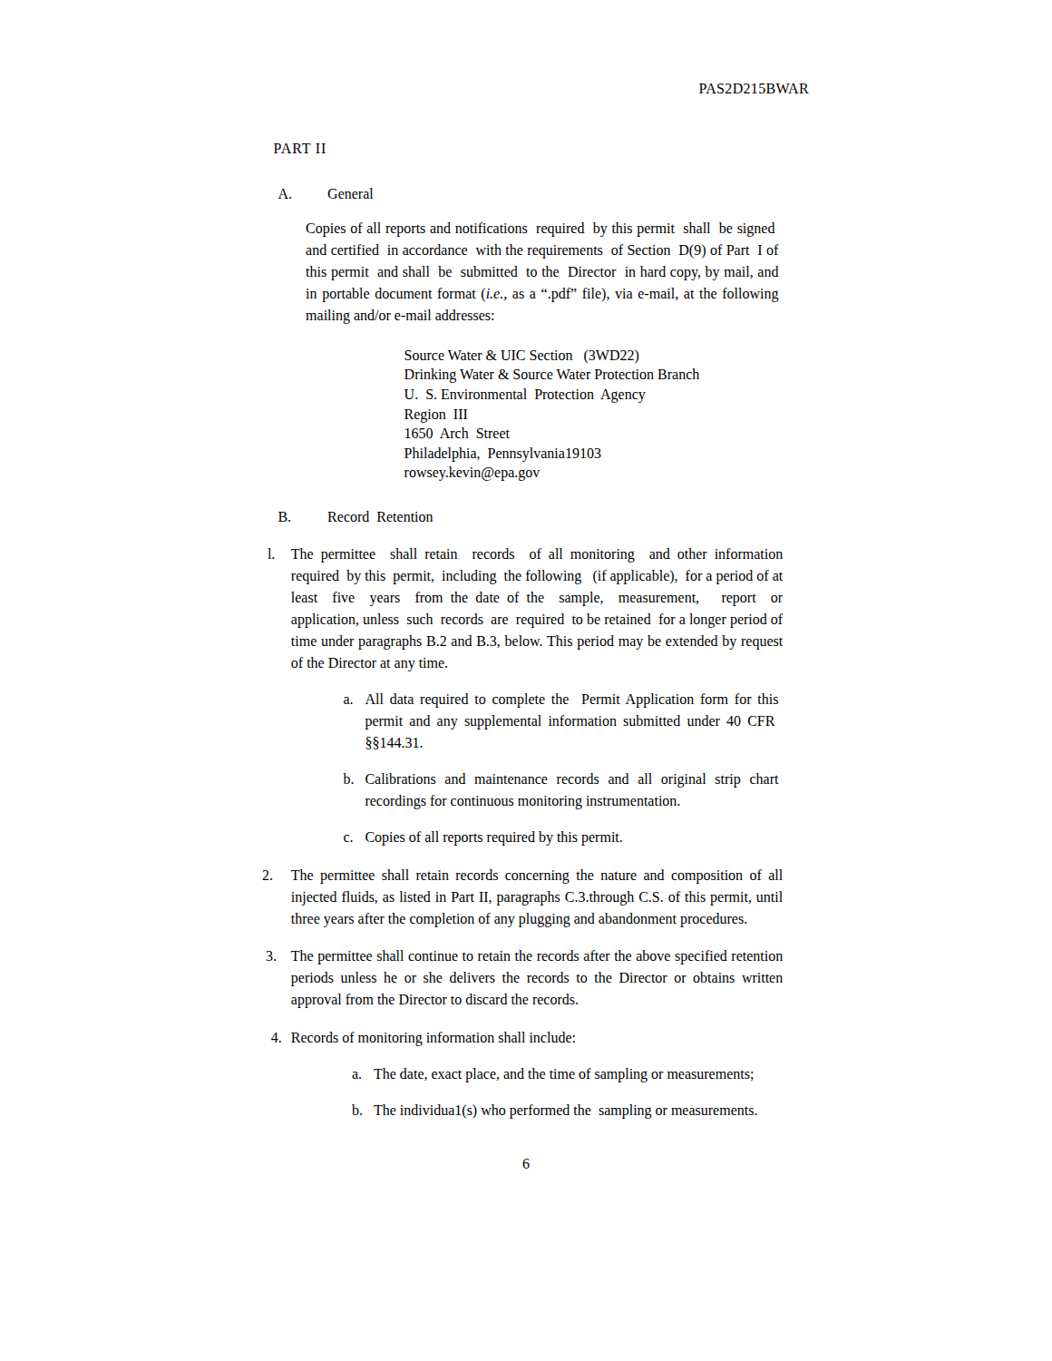PAS2D215BWAR
PART II
A.
General
Copies of all reports and notifications required by this permit shall be signed and certified in accordance with the requirements of Section D(9) of Part I of this permit and shall be submitted to the Director in hard copy, by mail, and in portable document format (i.e., as a “.pdf” file), via e-mail, at the following mailing and/or e-mail addresses:
Source Water & UIC Section (3WD22)
Drinking Water & Source Water Protection Branch
U. S. Environmental Protection Agency
Region III
1650 Arch Street
Philadelphia, Pennsylvania19103
rowsey.kevin@epa.gov
B.
Record Retention
l.
The permittee shall retain records of all monitoring and other information required by this permit, including the following (if applicable), for a period of at least five years from the date of the sample, measurement, report or application, unless such records are required to be retained for a longer period of time under paragraphs B.2 and B.3, below. This period may be extended by request of the Director at any time.
a.
All data required to complete the Permit Application form for this permit and any supplemental information submitted under 40 CFR §§144.31.
b.
Calibrations and maintenance records and all original strip chart recordings for continuous monitoring instrumentation.
c.
Copies of all reports required by this permit.
2.
The permittee shall retain records concerning the nature and composition of all injected fluids, as listed in Part II, paragraphs C.3.through C.S. of this permit, until three years after the completion of any plugging and abandonment procedures.
3.
The permittee shall continue to retain the records after the above specified retention periods unless he or she delivers the records to the Director or obtains written approval from the Director to discard the records.
4.
Records of monitoring information shall include:
a.
The date, exact place, and the time of sampling or measurements;
b.
The individua1(s) who performed the sampling or measurements.
6